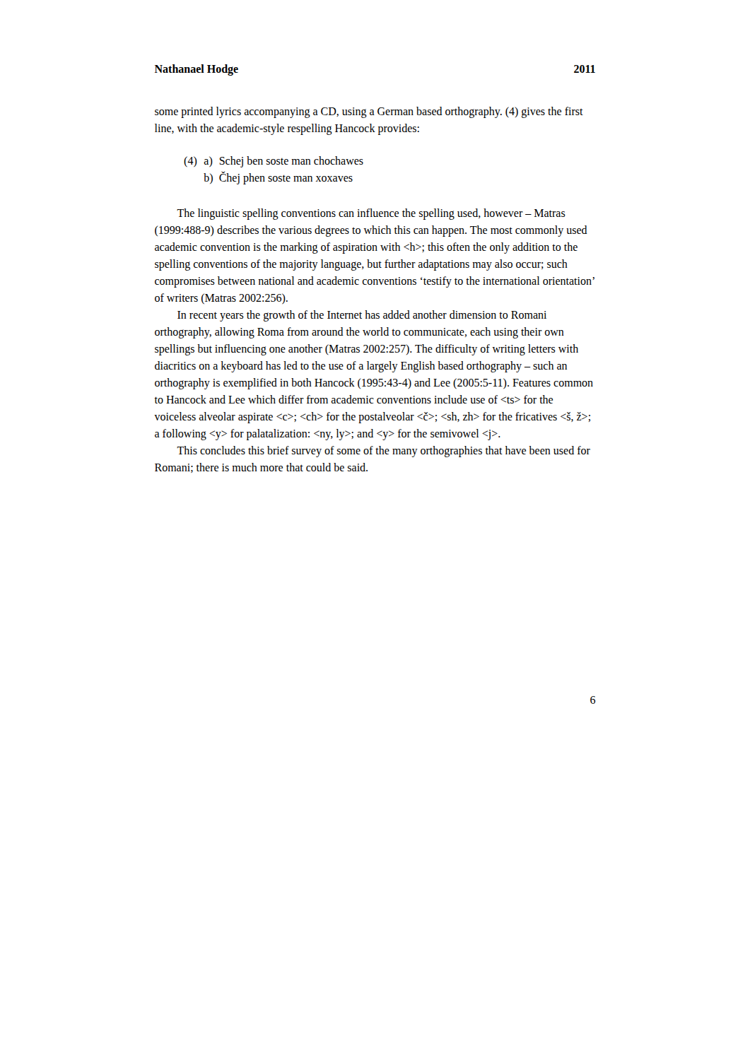Nathanael Hodge 2011
some printed lyrics accompanying a CD, using a German based orthography. (4) gives the first line, with the academic-style respelling Hancock provides:
| (4) | a) | Schej ben soste man chochawes |
| | b) | Čhej phen soste man xoxaves |
The linguistic spelling conventions can influence the spelling used, however – Matras (1999:488-9) describes the various degrees to which this can happen. The most commonly used academic convention is the marking of aspiration with <h>; this often the only addition to the spelling conventions of the majority language, but further adaptations may also occur; such compromises between national and academic conventions ‘testify to the international orientation’ of writers (Matras 2002:256).
In recent years the growth of the Internet has added another dimension to Romani orthography, allowing Roma from around the world to communicate, each using their own spellings but influencing one another (Matras 2002:257). The difficulty of writing letters with diacritics on a keyboard has led to the use of a largely English based orthography – such an orthography is exemplified in both Hancock (1995:43-4) and Lee (2005:5-11). Features common to Hancock and Lee which differ from academic conventions include use of <ts> for the voiceless alveolar aspirate <c>; <ch> for the postalveolar <č>; <sh, zh> for the fricatives <š, ž>; a following <y> for palatalization: <ny, ly>; and <y> for the semivowel <j>.
This concludes this brief survey of some of the many orthographies that have been used for Romani; there is much more that could be said.
6